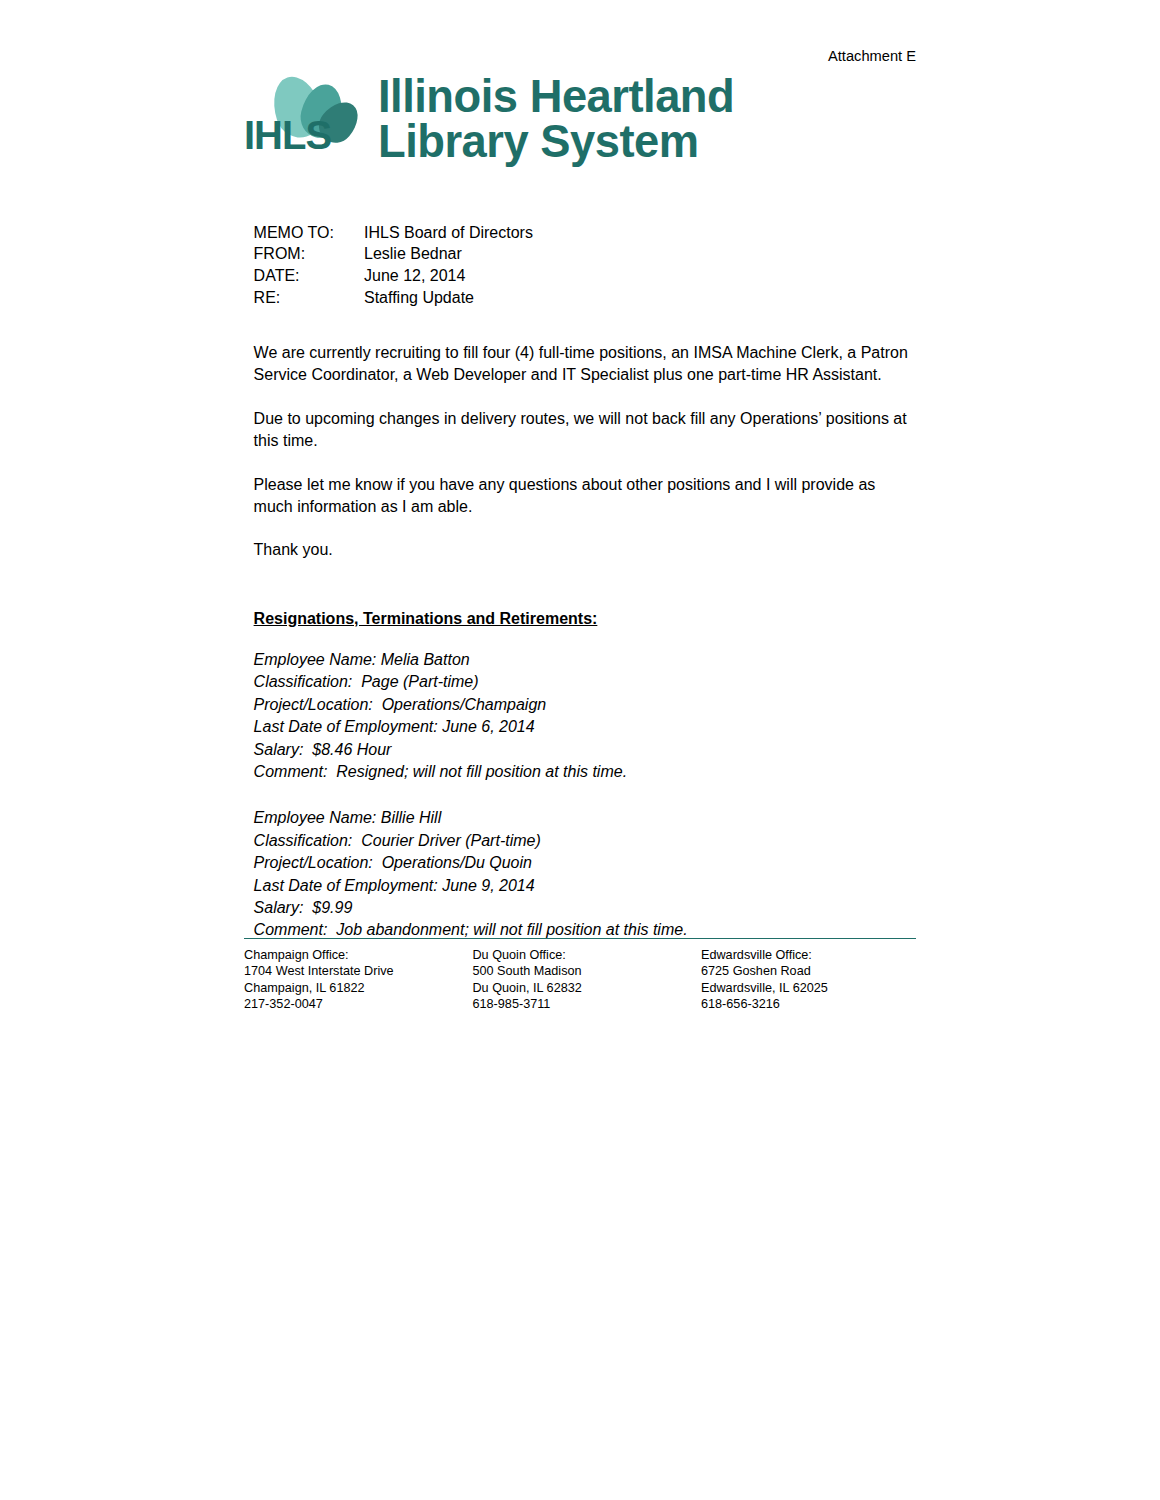Attachment E
IHLS
Illinois Heartland
Library System
| MEMO TO: | IHLS Board of Directors |
| FROM: | Leslie Bednar |
| DATE: | June 12, 2014 |
| RE: | Staffing Update |
We are currently recruiting to fill four (4) full-time positions, an IMSA Machine Clerk, a Patron Service Coordinator, a Web Developer and IT Specialist plus one part-time HR Assistant.
Due to upcoming changes in delivery routes, we will not back fill any Operations’ positions at this time.
Please let me know if you have any questions about other positions and I will provide as much information as I am able.
Thank you.
Resignations, Terminations and Retirements:
Employee Name: Melia Batton
Classification: Page (Part-time)
Project/Location: Operations/Champaign
Last Date of Employment: June 6, 2014
Salary: $8.46 Hour
Comment: Resigned; will not fill position at this time.
Employee Name: Billie Hill
Classification: Courier Driver (Part-time)
Project/Location: Operations/Du Quoin
Last Date of Employment: June 9, 2014
Salary: $9.99
Comment: Job abandonment; will not fill position at this time.
Champaign Office:
1704 West Interstate Drive
Champaign, IL 61822
217-352-0047
Du Quoin Office:
500 South Madison
Du Quoin, IL 62832
618-985-3711
Edwardsville Office:
6725 Goshen Road
Edwardsville, IL 62025
618-656-3216